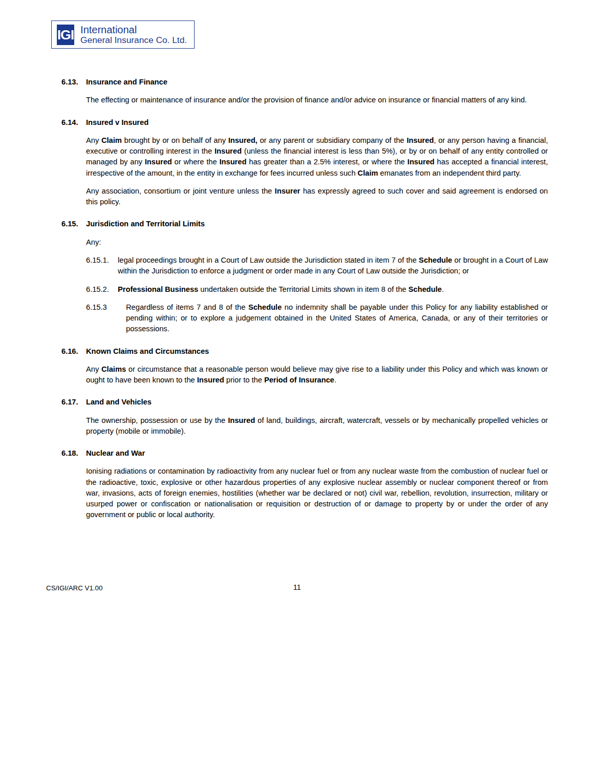IGI International
General Insurance Co. Ltd.
6.13. Insurance and Finance
The effecting or maintenance of insurance and/or the provision of finance and/or advice on insurance or financial matters of any kind.
6.14. Insured v Insured
Any Claim brought by or on behalf of any Insured, or any parent or subsidiary company of the Insured, or any person having a financial, executive or controlling interest in the Insured (unless the financial interest is less than 5%), or by or on behalf of any entity controlled or managed by any Insured or where the Insured has greater than a 2.5% interest, or where the Insured has accepted a financial interest, irrespective of the amount, in the entity in exchange for fees incurred unless such Claim emanates from an independent third party.
Any association, consortium or joint venture unless the Insurer has expressly agreed to such cover and said agreement is endorsed on this policy.
6.15. Jurisdiction and Territorial Limits
Any:
6.15.1. legal proceedings brought in a Court of Law outside the Jurisdiction stated in item 7 of the Schedule or brought in a Court of Law within the Jurisdiction to enforce a judgment or order made in any Court of Law outside the Jurisdiction; or
6.15.2. Professional Business undertaken outside the Territorial Limits shown in item 8 of the Schedule.
6.15.3 Regardless of items 7 and 8 of the Schedule no indemnity shall be payable under this Policy for any liability established or pending within; or to explore a judgement obtained in the United States of America, Canada, or any of their territories or possessions.
6.16. Known Claims and Circumstances
Any Claims or circumstance that a reasonable person would believe may give rise to a liability under this Policy and which was known or ought to have been known to the Insured prior to the Period of Insurance.
6.17. Land and Vehicles
The ownership, possession or use by the Insured of land, buildings, aircraft, watercraft, vessels or by mechanically propelled vehicles or property (mobile or immobile).
6.18. Nuclear and War
Ionising radiations or contamination by radioactivity from any nuclear fuel or from any nuclear waste from the combustion of nuclear fuel or the radioactive, toxic, explosive or other hazardous properties of any explosive nuclear assembly or nuclear component thereof or from war, invasions, acts of foreign enemies, hostilities (whether war be declared or not) civil war, rebellion, revolution, insurrection, military or usurped power or confiscation or nationalisation or requisition or destruction of or damage to property by or under the order of any government or public or local authority.
11
CS/IGI/ARC V1.00